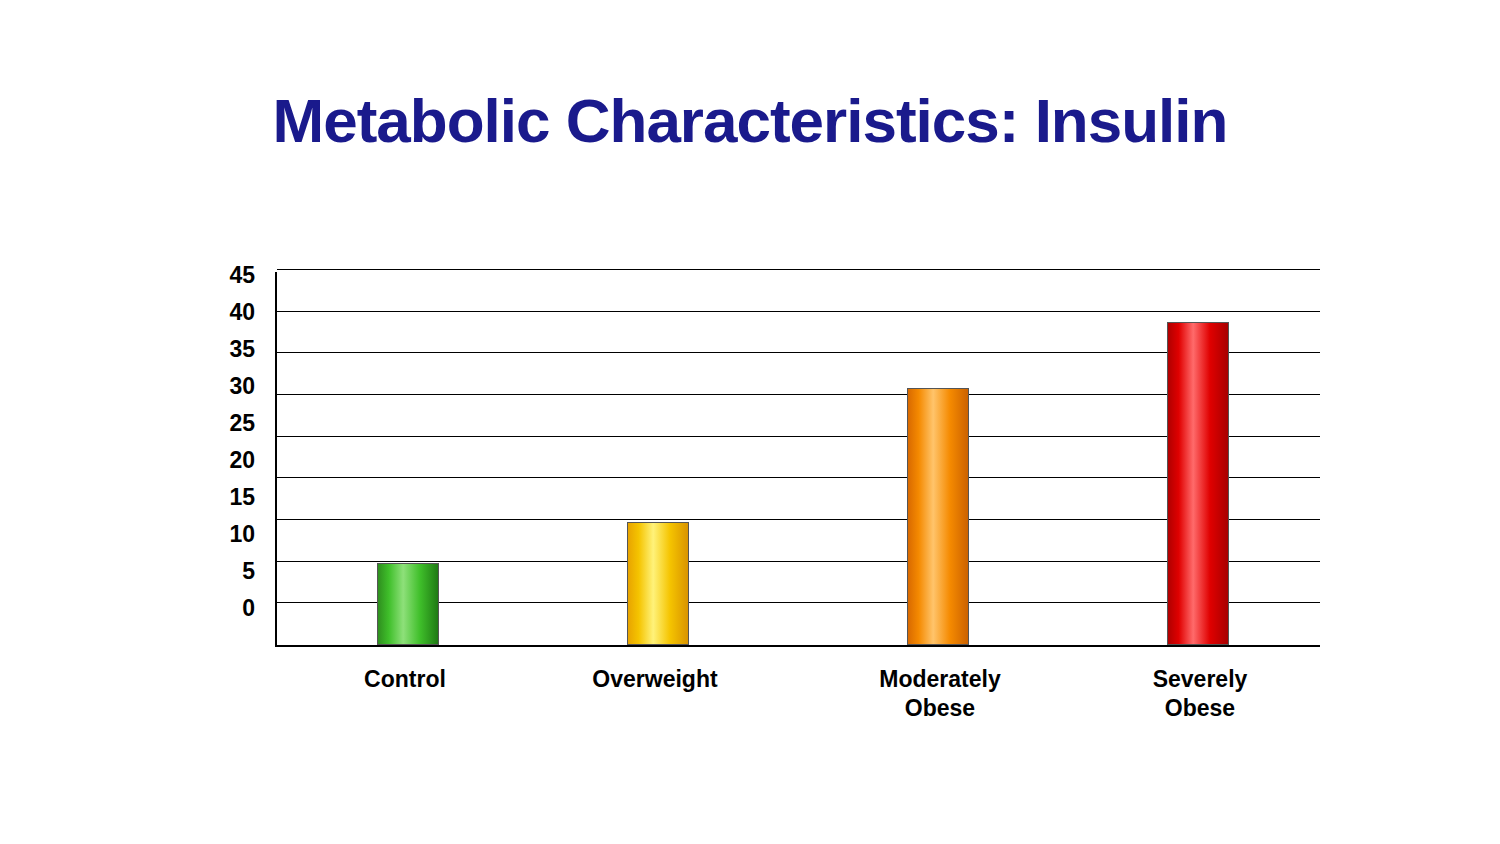Metabolic Characteristics: Insulin
45
40
35
30
25
20
15
10
5
0
Control
Overweight
Moderately
Obese
Severely
Obese